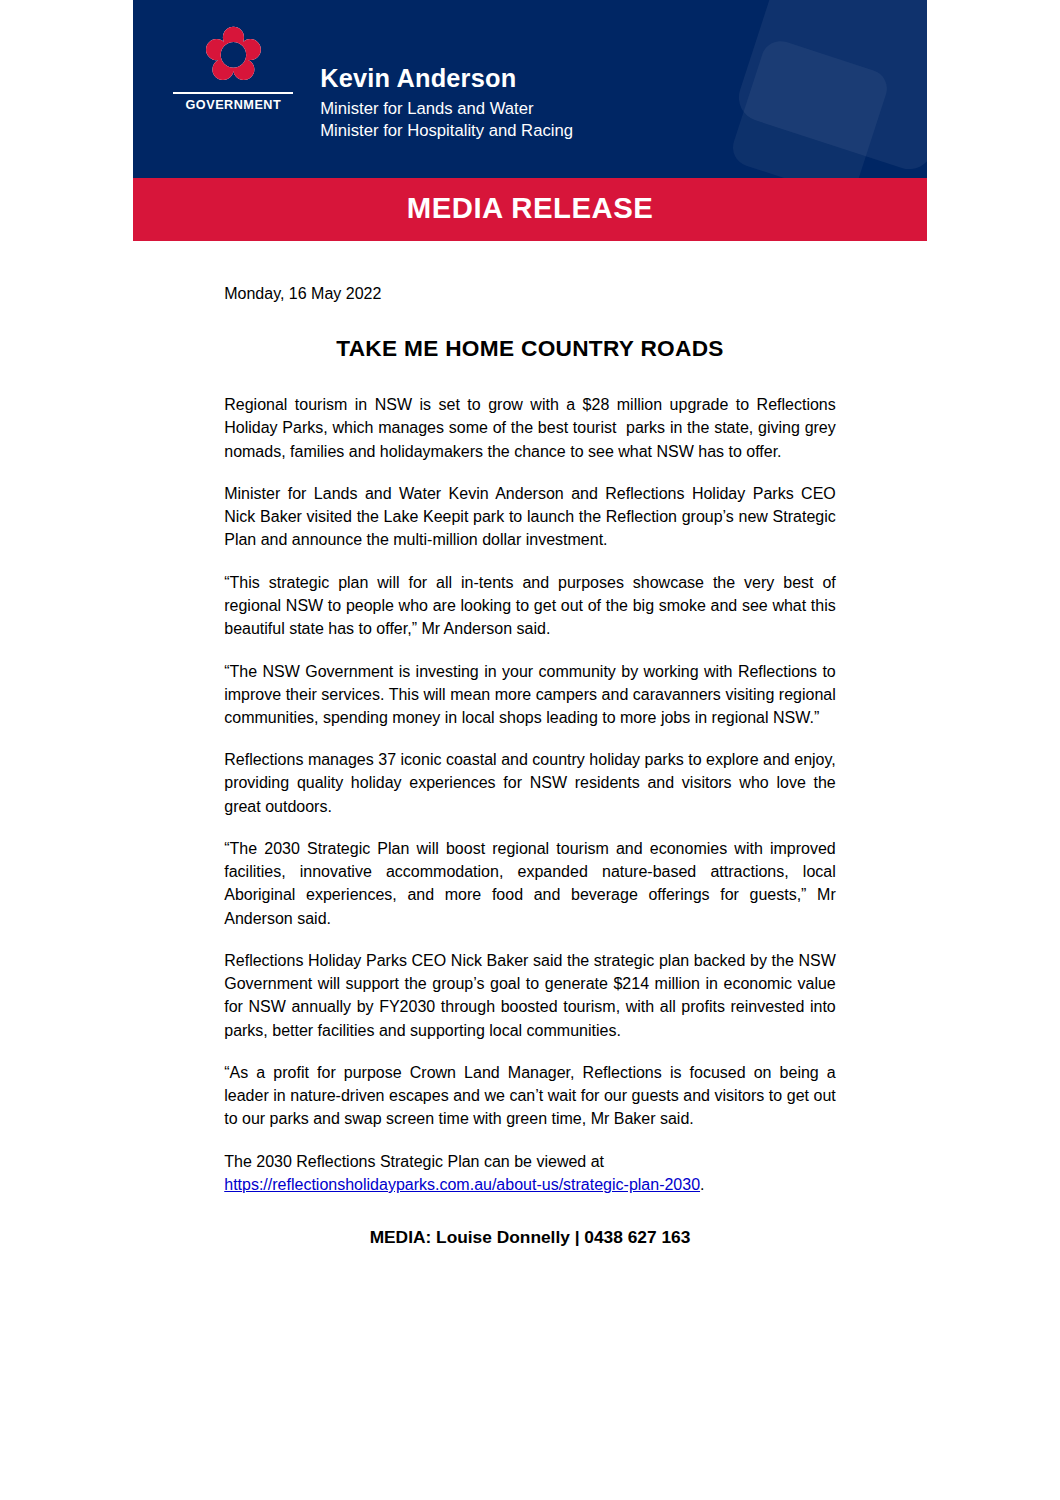✿
GOVERNMENT
Kevin Anderson
Minister for Lands and Water
Minister for Hospitality and Racing
MEDIA RELEASE
Monday, 16 May 2022
TAKE ME HOME COUNTRY ROADS
Regional tourism in NSW is set to grow with a $28 million upgrade to Reflections Holiday Parks, which manages some of the best tourist parks in the state, giving grey nomads, families and holidaymakers the chance to see what NSW has to offer.
Minister for Lands and Water Kevin Anderson and Reflections Holiday Parks CEO Nick Baker visited the Lake Keepit park to launch the Reflection group’s new Strategic Plan and announce the multi-million dollar investment.
“This strategic plan will for all in-tents and purposes showcase the very best of regional NSW to people who are looking to get out of the big smoke and see what this beautiful state has to offer,” Mr Anderson said.
“The NSW Government is investing in your community by working with Reflections to improve their services. This will mean more campers and caravanners visiting regional communities, spending money in local shops leading to more jobs in regional NSW.”
Reflections manages 37 iconic coastal and country holiday parks to explore and enjoy, providing quality holiday experiences for NSW residents and visitors who love the great outdoors.
“The 2030 Strategic Plan will boost regional tourism and economies with improved facilities, innovative accommodation, expanded nature-based attractions, local Aboriginal experiences, and more food and beverage offerings for guests,” Mr Anderson said.
Reflections Holiday Parks CEO Nick Baker said the strategic plan backed by the NSW Government will support the group’s goal to generate $214 million in economic value for NSW annually by FY2030 through boosted tourism, with all profits reinvested into parks, better facilities and supporting local communities.
“As a profit for purpose Crown Land Manager, Reflections is focused on being a leader in nature-driven escapes and we can’t wait for our guests and visitors to get out to our parks and swap screen time with green time, Mr Baker said.
The 2030 Reflections Strategic Plan can be viewed at
https://reflectionsholidayparks.com.au/about-us/strategic-plan-2030.
MEDIA: Louise Donnelly | 0438 627 163